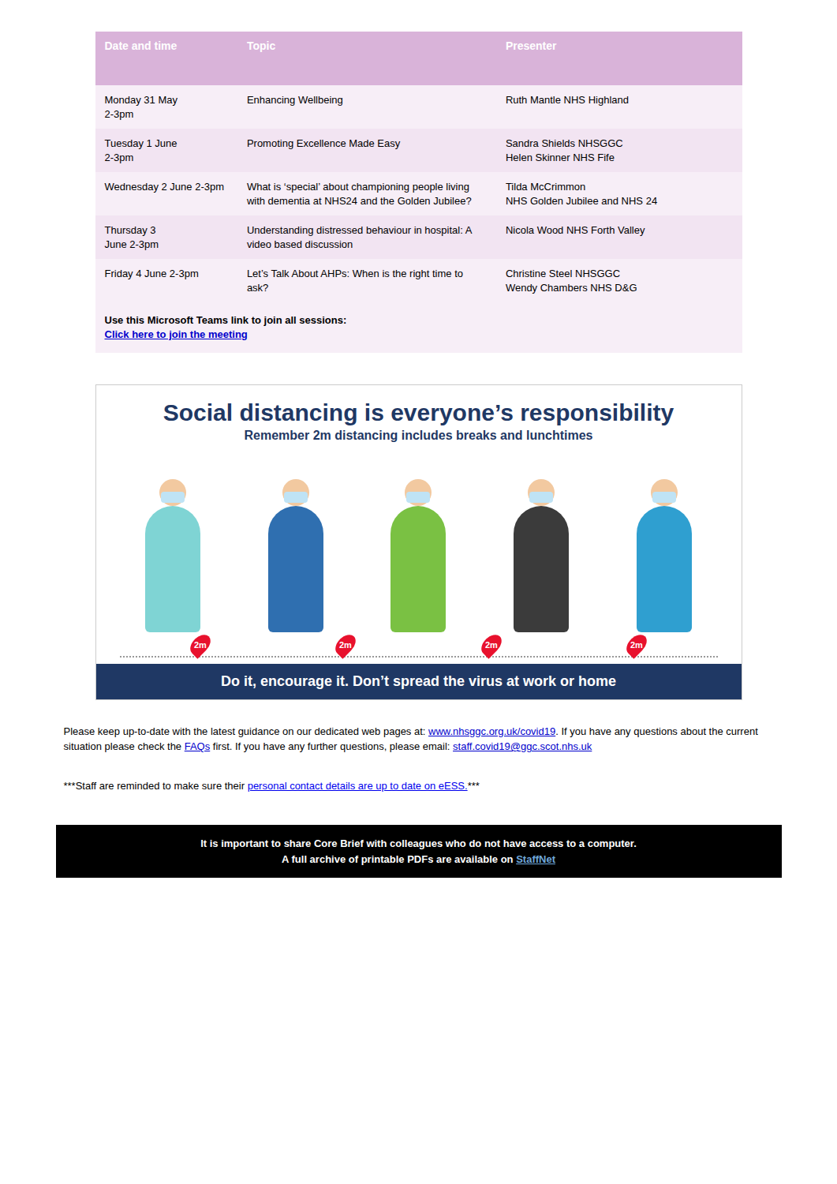| Date and time | Topic | Presenter |
| --- | --- | --- |
| Monday 31 May 2-3pm | Enhancing Wellbeing | Ruth Mantle NHS Highland |
| Tuesday 1 June 2-3pm | Promoting Excellence Made Easy | Sandra Shields NHSGGC Helen Skinner NHS Fife |
| Wednesday 2 June 2-3pm | What is ‘special’ about championing people living with dementia at NHS24 and the Golden Jubilee? | Tilda McCrimmon NHS Golden Jubilee and NHS 24 |
| Thursday 3 June 2-3pm | Understanding distressed behaviour in hospital: A video based discussion | Nicola Wood NHS Forth Valley |
| Friday 4 June 2-3pm | Let’s Talk About AHPs: When is the right time to ask? | Christine Steel NHSGGC Wendy Chambers NHS D&G |
| Use this Microsoft Teams link to join all sessions: Click here to join the meeting |
Social distancing is everyone’s responsibility
Remember 2m distancing includes breaks and lunchtimes
2m
2m
2m
2m
Do it, encourage it. Don’t spread the virus at work or home
Please keep up-to-date with the latest guidance on our dedicated web pages at: www.nhsggc.org.uk/covid19. If you have any questions about the current situation please check the FAQs first. If you have any further questions, please email: staff.covid19@ggc.scot.nhs.uk
***Staff are reminded to make sure their personal contact details are up to date on eESS.***
It is important to share Core Brief with colleagues who do not have access to a computer.
A full archive of printable PDFs are available on StaffNet